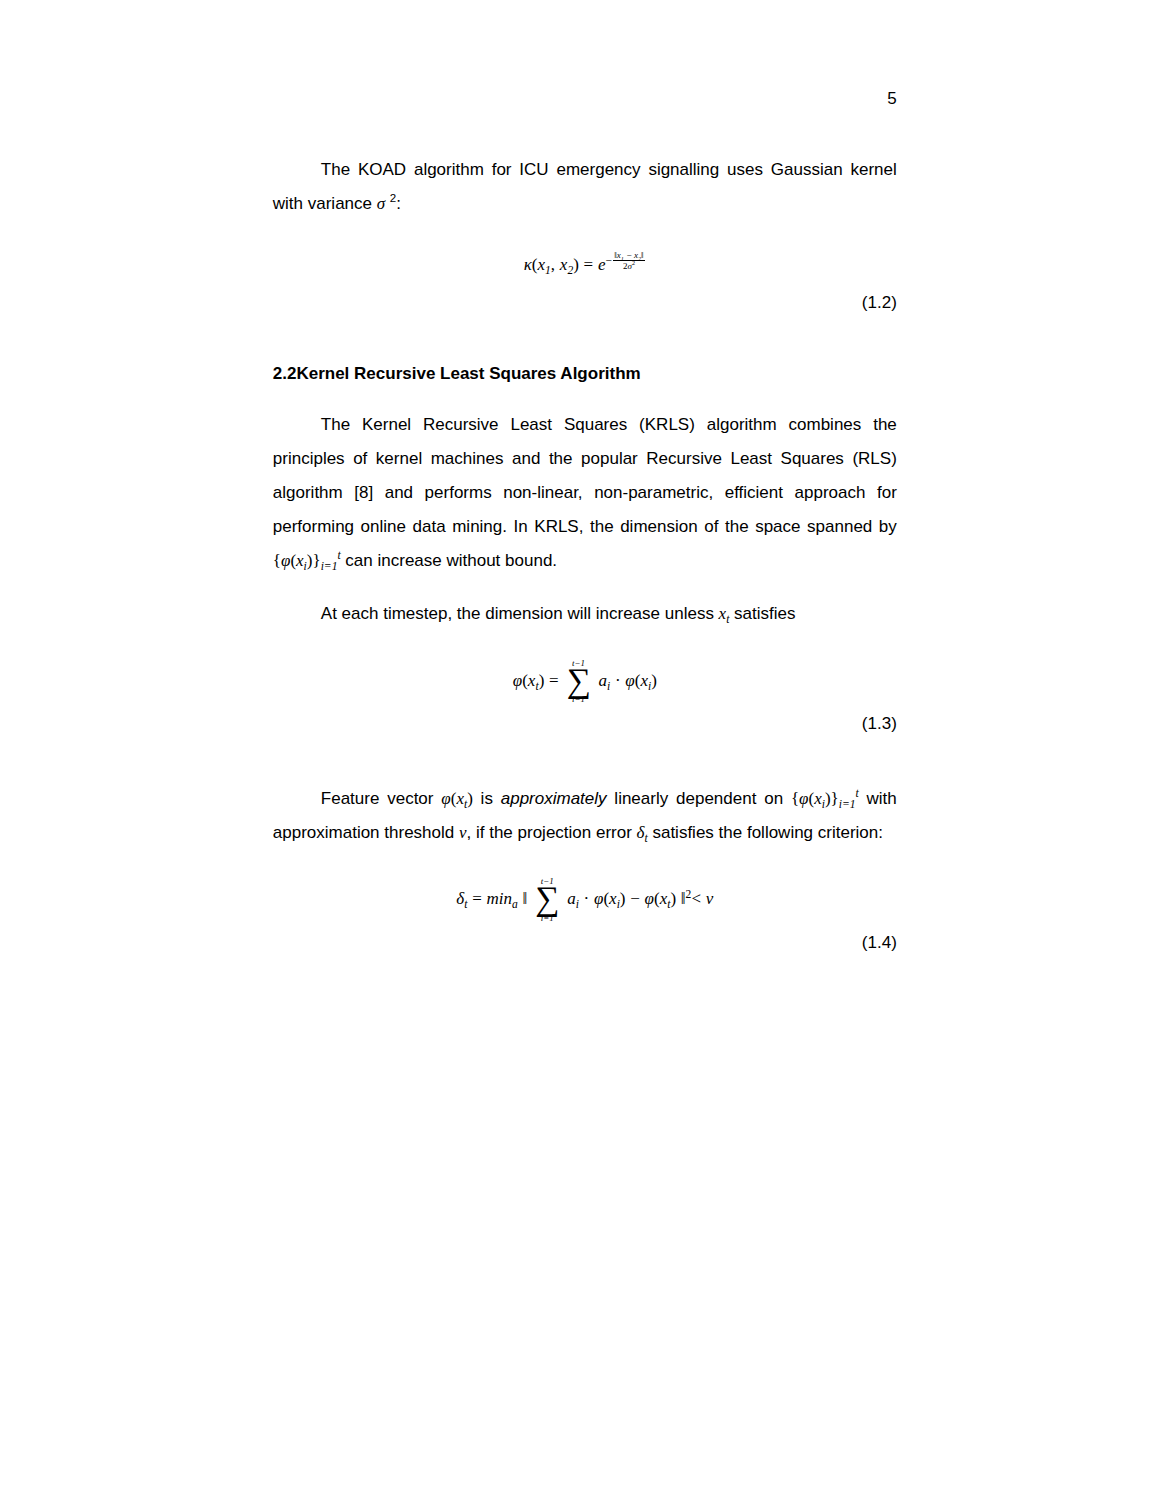5
The KOAD algorithm for ICU emergency signalling uses Gaussian kernel with variance σ 2:
κ(x1, x2) = e−‖x1 − x2‖2 σ2
(1.2)
2.2Kernel Recursive Least Squares Algorithm
The Kernel Recursive Least Squares (KRLS) algorithm combines the principles of kernel machines and the popular Recursive Least Squares (RLS) algorithm [8] and performs non-linear, non-parametric, efficient approach for performing online data mining. In KRLS, the dimension of the space spanned by {φ(xi)}i=1t can increase without bound.
At each timestep, the dimension will increase unless xt satisfies
φ(xt) = t−1∑i=1 ai · φ(xi)
(1.3)
Feature vector φ(xt) is approximately linearly dependent on {φ(xi)}i=1t with approximation threshold ν, if the projection error δt satisfies the following criterion:
δt = mina ‖ t−1∑i=1 ai · φ(xi) − φ(xt) ‖2< ν
(1.4)